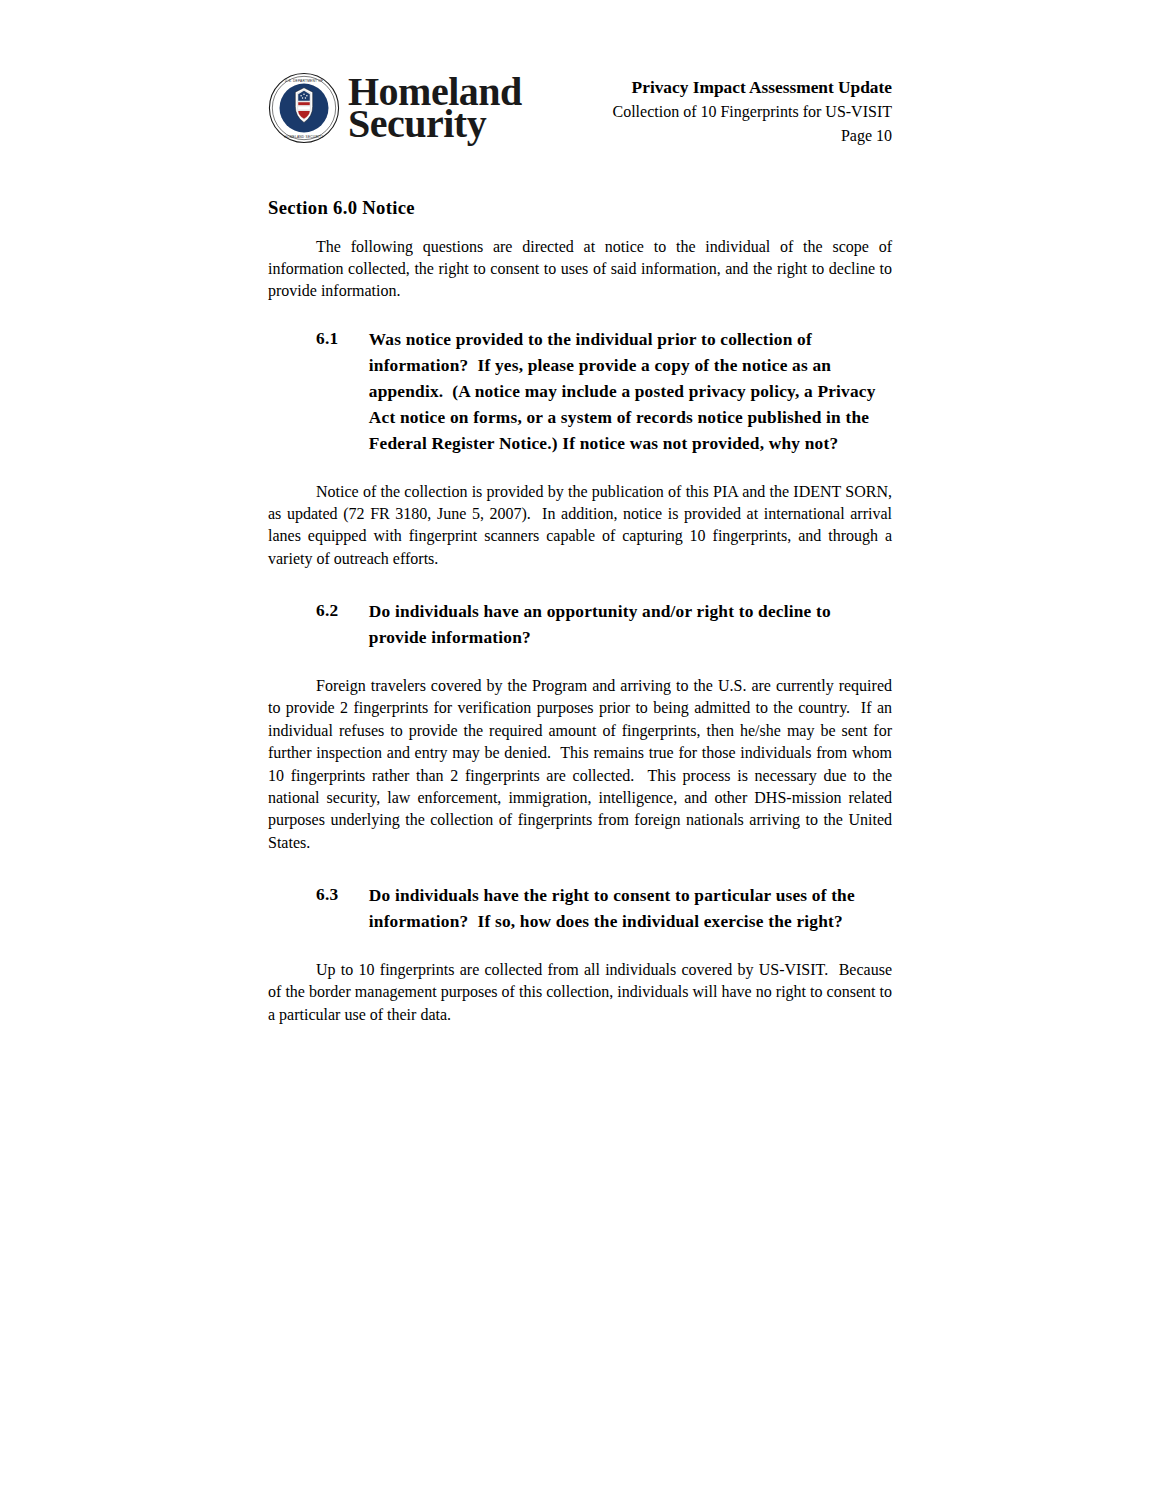U.S. DEPARTMENT OF HOMELAND SECURITY
Homeland Security
Privacy Impact Assessment Update
Collection of 10 Fingerprints for US-VISIT
Page 10
Section 6.0 Notice
The following questions are directed at notice to the individual of the scope of information collected, the right to consent to uses of said information, and the right to decline to provide information.
6.1
Was notice provided to the individual prior to collection of information? If yes, please provide a copy of the notice as an appendix. (A notice may include a posted privacy policy, a Privacy Act notice on forms, or a system of records notice published in the Federal Register Notice.) If notice was not provided, why not?
Notice of the collection is provided by the publication of this PIA and the IDENT SORN, as updated (72 FR 3180, June 5, 2007). In addition, notice is provided at international arrival lanes equipped with fingerprint scanners capable of capturing 10 fingerprints, and through a variety of outreach efforts.
6.2
Do individuals have an opportunity and/or right to decline to provide information?
Foreign travelers covered by the Program and arriving to the U.S. are currently required to provide 2 fingerprints for verification purposes prior to being admitted to the country. If an individual refuses to provide the required amount of fingerprints, then he/she may be sent for further inspection and entry may be denied. This remains true for those individuals from whom 10 fingerprints rather than 2 fingerprints are collected. This process is necessary due to the national security, law enforcement, immigration, intelligence, and other DHS-mission related purposes underlying the collection of fingerprints from foreign nationals arriving to the United States.
6.3
Do individuals have the right to consent to particular uses of the information? If so, how does the individual exercise the right?
Up to 10 fingerprints are collected from all individuals covered by US-VISIT. Because of the border management purposes of this collection, individuals will have no right to consent to a particular use of their data.